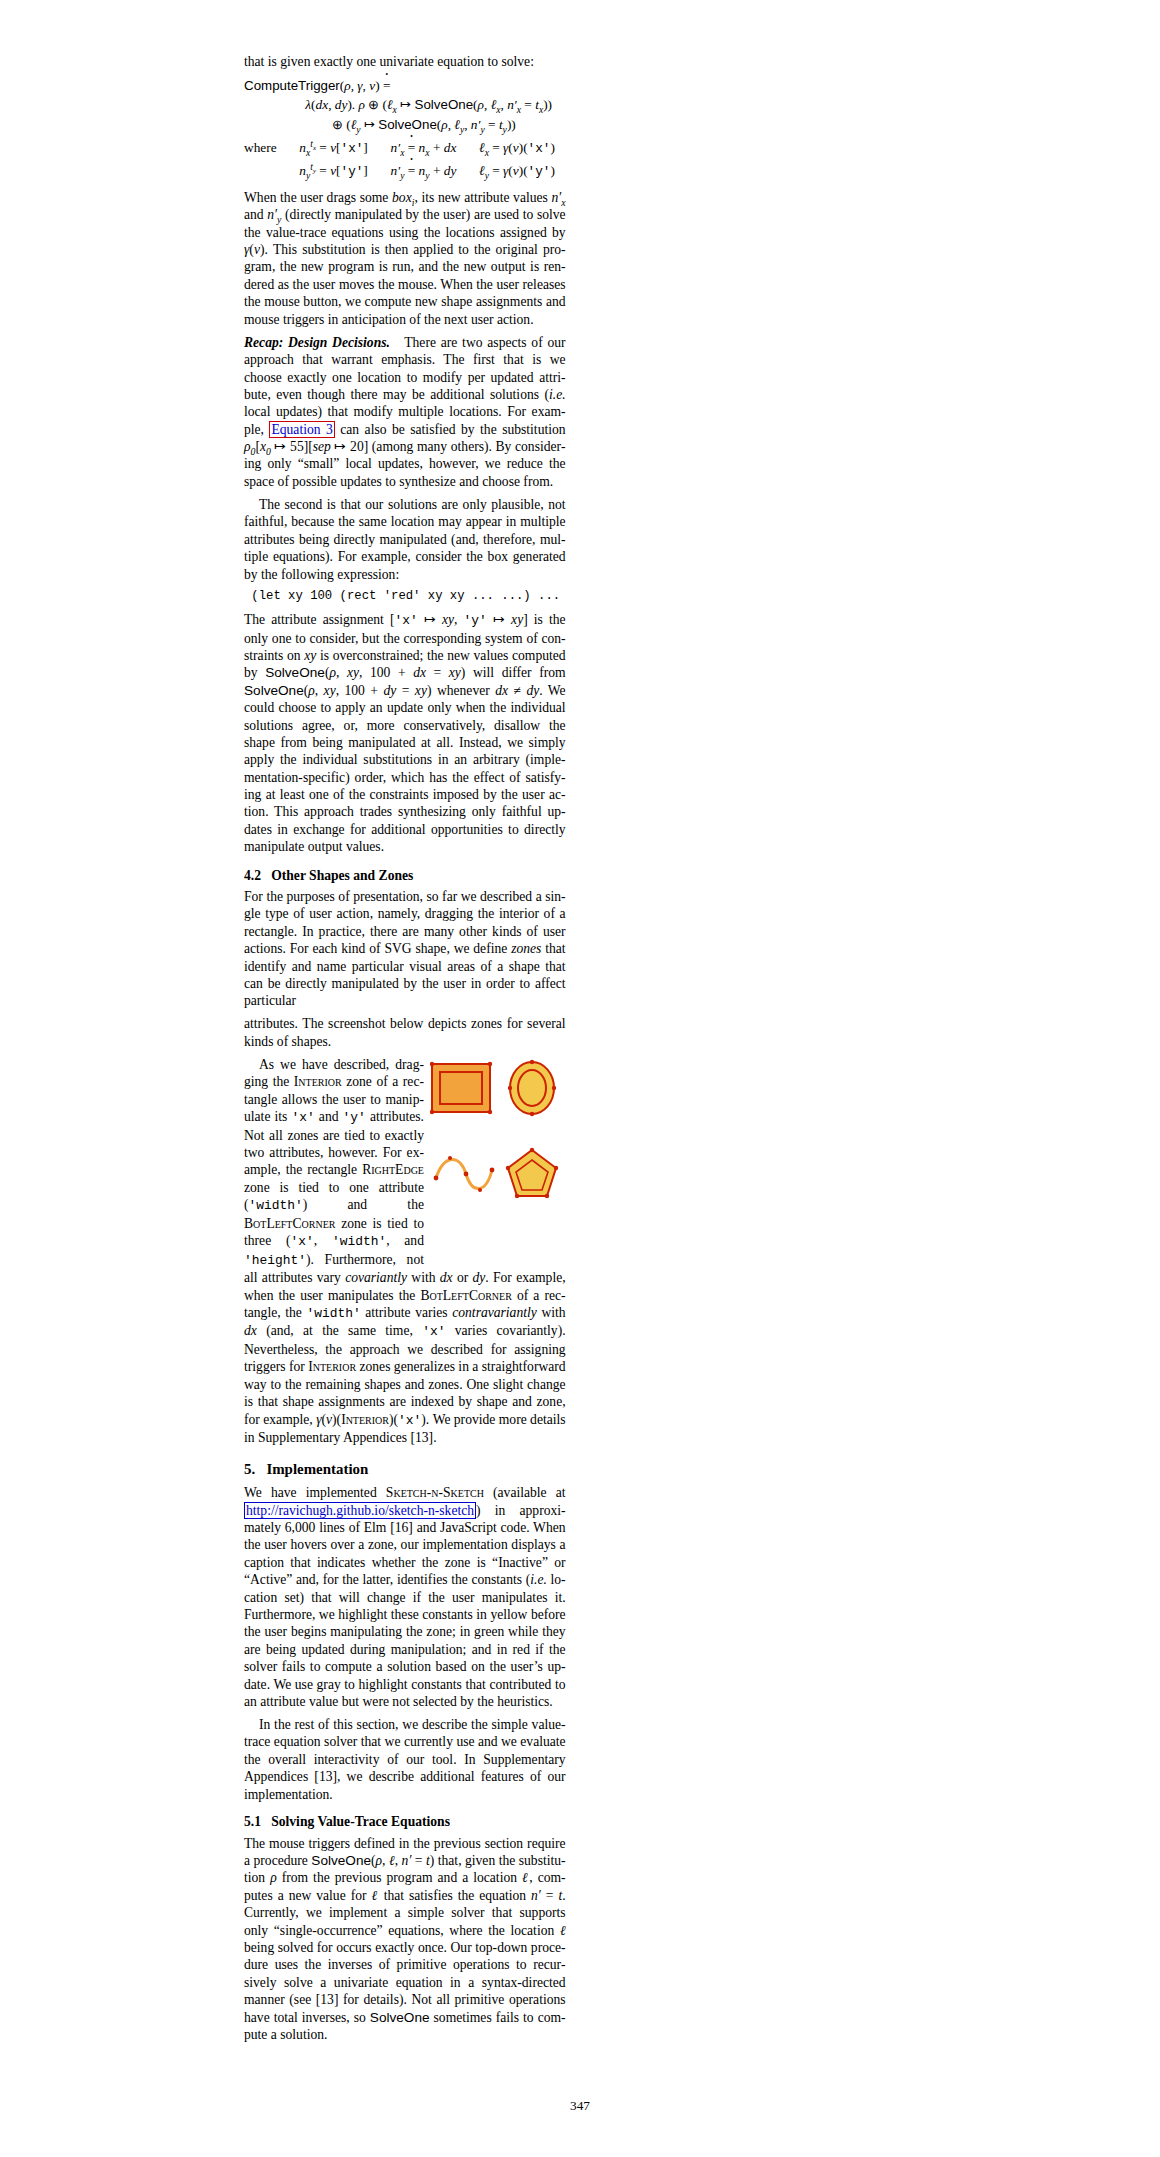that is given exactly one univariate equation to solve:
ComputeTrigger(ρ, γ, v) =
λ(dx, dy). ρ ⊕ (ℓx ↦ SolveOne(ρ, ℓx, n′x = tx))
⊕ (ℓy ↦ SolveOne(ρ, ℓy, n′y = ty))
where
nxtx = v['x']
n′x = nx + dx
ℓx = γ(v)('x')
nyty = v['y']
n′y = ny + dy
ℓy = γ(v)('y')
When the user drags some boxi, its new attribute values n′x and n′y (directly manipulated by the user) are used to solve the value-trace equations using the locations assigned by γ(v). This substitution is then applied to the original program, the new program is run, and the new output is rendered as the user moves the mouse. When the user releases the mouse button, we compute new shape assignments and mouse triggers in anticipation of the next user action.
Recap: Design Decisions. There are two aspects of our approach that warrant emphasis. The first that is we choose exactly one location to modify per updated attribute, even though there may be additional solutions (i.e. local updates) that modify multiple locations. For example, Equation 3 can also be satisfied by the substitution ρ0[x0 ↦ 55][sep ↦ 20] (among many others). By considering only “small” local updates, however, we reduce the space of possible updates to synthesize and choose from.
The second is that our solutions are only plausible, not faithful, because the same location may appear in multiple attributes being directly manipulated (and, therefore, multiple equations). For example, consider the box generated by the following expression:
(let xy 100 (rect 'red' xy xy ... ...) ...
The attribute assignment ['x' ↦ xy, 'y' ↦ xy] is the only one to consider, but the corresponding system of constraints on xy is overconstrained; the new values computed by SolveOne(ρ, xy, 100 + dx = xy) will differ from SolveOne(ρ, xy, 100 + dy = xy) whenever dx ≠ dy. We could choose to apply an update only when the individual solutions agree, or, more conservatively, disallow the shape from being manipulated at all. Instead, we simply apply the individual substitutions in an arbitrary (implementation-specific) order, which has the effect of satisfying at least one of the constraints imposed by the user action. This approach trades synthesizing only faithful updates in exchange for additional opportunities to directly manipulate output values.
4.2 Other Shapes and Zones
For the purposes of presentation, so far we described a single type of user action, namely, dragging the interior of a rectangle. In practice, there are many other kinds of user actions. For each kind of SVG shape, we define zones that identify and name particular visual areas of a shape that can be directly manipulated by the user in order to affect particular
attributes. The screenshot below depicts zones for several kinds of shapes.
As we have described, dragging the Interior zone of a rectangle allows the user to manipulate its 'x' and 'y' attributes. Not all zones are tied to exactly two attributes, however. For example, the rectangle RightEdge zone is tied to one attribute ('width') and the BotLeftCorner zone is tied to three ('x', 'width', and 'height'). Furthermore, not all attributes vary covariantly with dx or dy. For example, when the user manipulates the BotLeftCorner of a rectangle, the 'width' attribute varies contravariantly with dx (and, at the same time, 'x' varies covariantly). Nevertheless, the approach we described for assigning triggers for Interior zones generalizes in a straightforward way to the remaining shapes and zones. One slight change is that shape assignments are indexed by shape and zone, for example, γ(v)(Interior)('x'). We provide more details in Supplementary Appendices [13].
5. Implementation
We have implemented Sketch-n-Sketch (available at http://ravichugh.github.io/sketch-n-sketch) in approximately 6,000 lines of Elm [16] and JavaScript code. When the user hovers over a zone, our implementation displays a caption that indicates whether the zone is “Inactive” or “Active” and, for the latter, identifies the constants (i.e. location set) that will change if the user manipulates it. Furthermore, we highlight these constants in yellow before the user begins manipulating the zone; in green while they are being updated during manipulation; and in red if the solver fails to compute a solution based on the user’s update. We use gray to highlight constants that contributed to an attribute value but were not selected by the heuristics.
In the rest of this section, we describe the simple value-trace equation solver that we currently use and we evaluate the overall interactivity of our tool. In Supplementary Appendices [13], we describe additional features of our implementation.
5.1 Solving Value-Trace Equations
The mouse triggers defined in the previous section require a procedure SolveOne(ρ, ℓ, n′ = t) that, given the substitution ρ from the previous program and a location ℓ, computes a new value for ℓ that satisfies the equation n′ = t. Currently, we implement a simple solver that supports only “single-occurrence” equations, where the location ℓ being solved for occurs exactly once. Our top-down procedure uses the inverses of primitive operations to recursively solve a univariate equation in a syntax-directed manner (see [13] for details). Not all primitive operations have total inverses, so SolveOne sometimes fails to compute a solution.
347